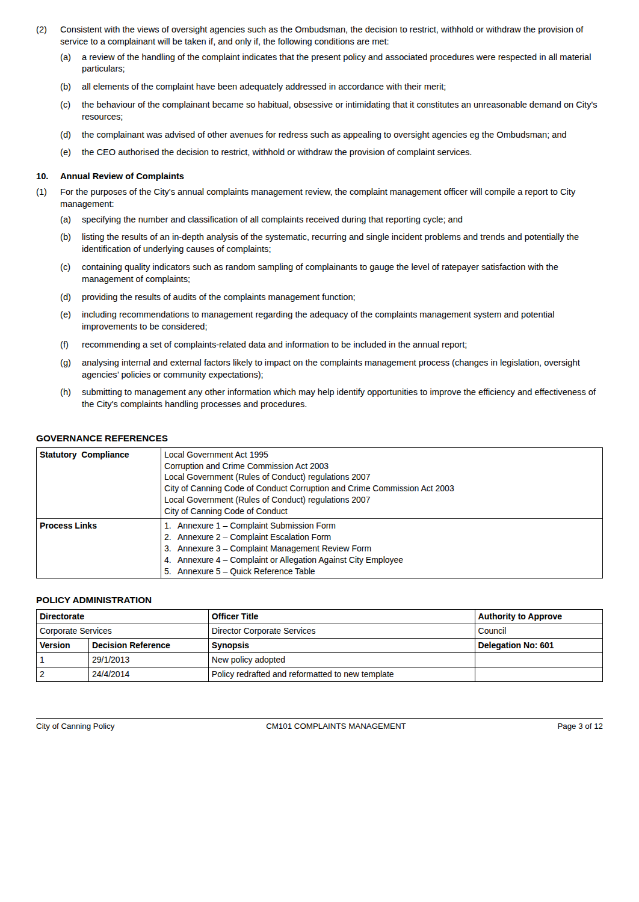(2) Consistent with the views of oversight agencies such as the Ombudsman, the decision to restrict, withhold or withdraw the provision of service to a complainant will be taken if, and only if, the following conditions are met:
(a) a review of the handling of the complaint indicates that the present policy and associated procedures were respected in all material particulars;
(b) all elements of the complaint have been adequately addressed in accordance with their merit;
(c) the behaviour of the complainant became so habitual, obsessive or intimidating that it constitutes an unreasonable demand on City's resources;
(d) the complainant was advised of other avenues for redress such as appealing to oversight agencies eg the Ombudsman; and
(e) the CEO authorised the decision to restrict, withhold or withdraw the provision of complaint services.
10. Annual Review of Complaints
(1) For the purposes of the City's annual complaints management review, the complaint management officer will compile a report to City management:
(a) specifying the number and classification of all complaints received during that reporting cycle; and
(b) listing the results of an in-depth analysis of the systematic, recurring and single incident problems and trends and potentially the identification of underlying causes of complaints;
(c) containing quality indicators such as random sampling of complainants to gauge the level of ratepayer satisfaction with the management of complaints;
(d) providing the results of audits of the complaints management function;
(e) including recommendations to management regarding the adequacy of the complaints management system and potential improvements to be considered;
(f) recommending a set of complaints-related data and information to be included in the annual report;
(g) analysing internal and external factors likely to impact on the complaints management process (changes in legislation, oversight agencies’ policies or community expectations);
(h) submitting to management any other information which may help identify opportunities to improve the efficiency and effectiveness of the City's complaints handling processes and procedures.
GOVERNANCE REFERENCES
| Statutory Compliance | Local Government Act 1995 Corruption and Crime Commission Act 2003 Local Government (Rules of Conduct) regulations 2007 City of Canning Code of Conduct Corruption and Crime Commission Act 2003 Local Government (Rules of Conduct) regulations 2007 City of Canning Code of Conduct |
| Process Links | 1. Annexure 1 – Complaint Submission Form 2. Annexure 2 – Complaint Escalation Form 3. Annexure 3 – Complaint Management Review Form 4. Annexure 4 – Complaint or Allegation Against City Employee 5. Annexure 5 – Quick Reference Table |
POLICY ADMINISTRATION
| Directorate | Officer Title | Authority to Approve |
| --- | --- | --- |
| Corporate Services | Director Corporate Services | Council |
| Version | Decision Reference | Synopsis | Delegation No: 601 |
| 1 | 29/1/2013 | New policy adopted | |
| 2 | 24/4/2014 | Policy redrafted and reformatted to new template | |
City of Canning Policy CM101 COMPLAINTS MANAGEMENT Page 3 of 12